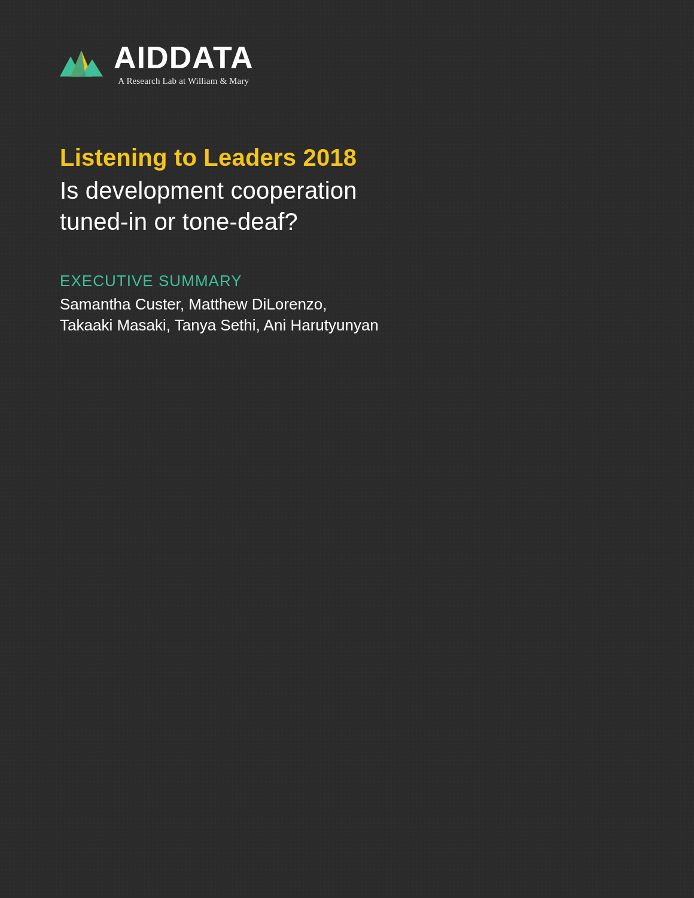AIDDATA
A Research Lab at William & Mary
Listening to Leaders 2018
Is development cooperation
tuned-in or tone-deaf?
EXECUTIVE SUMMARY
Samantha Custer, Matthew DiLorenzo,
Takaaki Masaki, Tanya Sethi, Ani Harutyunyan